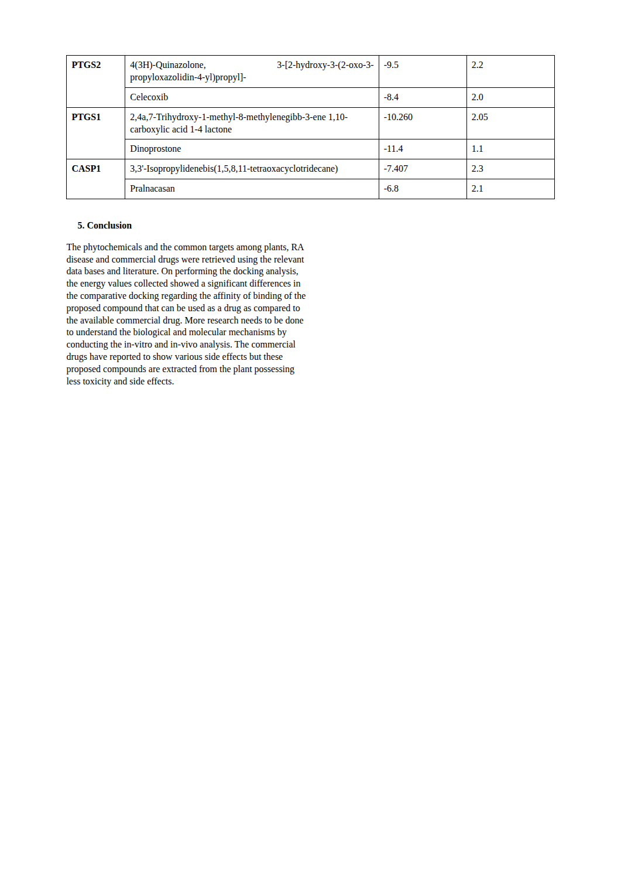| PTGS2 | 4(3H)-Quinazolone, 3-[2-hydroxy-3-(2-oxo-3- propyloxazolidin-4-yl)propyl]- | -9.5 | 2.2 |
| Celecoxib | -8.4 | 2.0 |
| PTGS1 | 2,4a,7-Trihydroxy-1-methyl-8-methylenegibb-3-ene 1,10-carboxylic acid 1-4 lactone | -10.260 | 2.05 |
| Dinoprostone | -11.4 | 1.1 |
| CASP1 | 3,3'-Isopropylidenebis(1,5,8,11-tetraoxacyclotridecane) | -7.407 | 2.3 |
| Pralnacasan | -6.8 | 2.1 |
Conclusion
The phytochemicals and the common targets among plants, RA disease and commercial drugs were retrieved using the relevant data bases and literature. On performing the docking analysis, the energy values collected showed a significant differences in the comparative docking regarding the affinity of binding of the proposed compound that can be used as a drug as compared to the available commercial drug. More research needs to be done to understand the biological and molecular mechanisms by conducting the in-vitro and in-vivo analysis. The commercial drugs have reported to show various side effects but these proposed compounds are extracted from the plant possessing less toxicity and side effects.